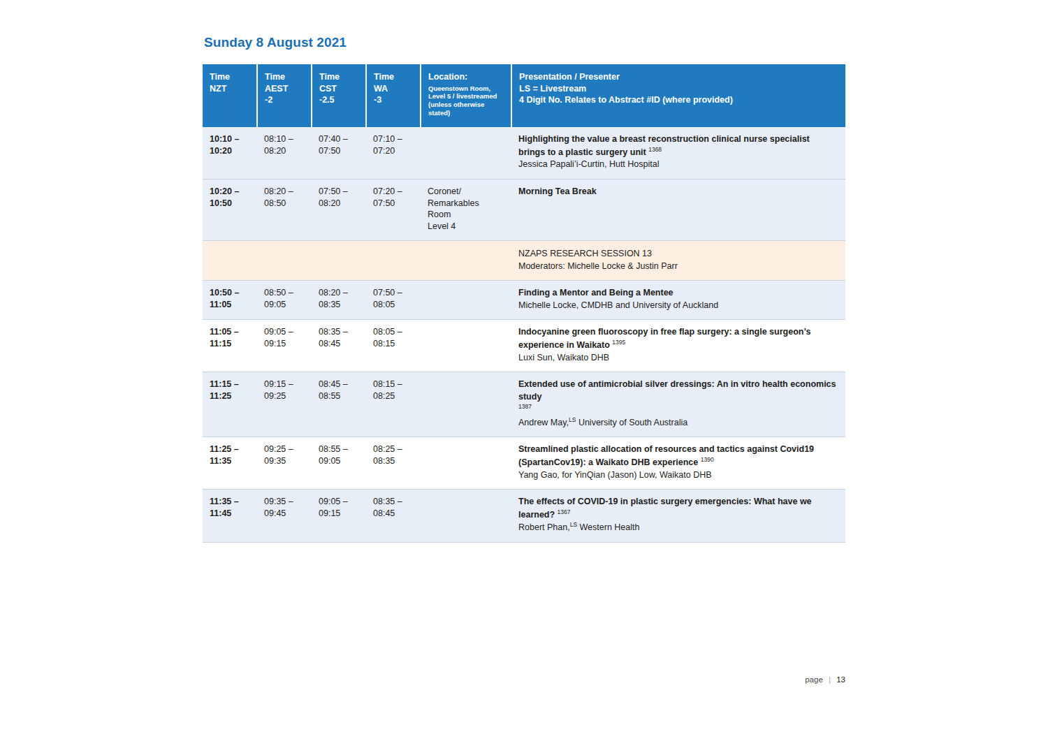Sunday 8 August 2021
| Time NZT | Time AEST -2 | Time CST -2.5 | Time WA -3 | Location: Queenstown Room, Level 5 / livestreamed (unless otherwise stated) | Presentation / Presenter LS = Livestream 4 Digit No. Relates to Abstract #ID (where provided) |
| --- | --- | --- | --- | --- | --- |
| 10:10 – 10:20 | 08:10 – 08:20 | 07:40 – 07:50 | 07:10 – 07:20 | | Highlighting the value a breast reconstruction clinical nurse specialist brings to a plastic surgery unit 1368 Jessica Papali’i-Curtin, Hutt Hospital |
| 10:20 – 10:50 | 08:20 – 08:50 | 07:50 – 08:20 | 07:20 – 07:50 | Coronet/ Remarkables Room Level 4 | Morning Tea Break |
| | | | | | NZAPS RESEARCH SESSION 13 Moderators: Michelle Locke & Justin Parr |
| 10:50 – 11:05 | 08:50 – 09:05 | 08:20 – 08:35 | 07:50 – 08:05 | | Finding a Mentor and Being a Mentee Michelle Locke, CMDHB and University of Auckland |
| 11:05 – 11:15 | 09:05 – 09:15 | 08:35 – 08:45 | 08:05 – 08:15 | | Indocyanine green fluoroscopy in free flap surgery: a single surgeon’s experience in Waikato 1395 Luxi Sun, Waikato DHB |
| 11:15 – 11:25 | 09:15 – 09:25 | 08:45 – 08:55 | 08:15 – 08:25 | | Extended use of antimicrobial silver dressings: An in vitro health economics study 1387 Andrew May, LS University of South Australia |
| 11:25 – 11:35 | 09:25 – 09:35 | 08:55 – 09:05 | 08:25 – 08:35 | | Streamlined plastic allocation of resources and tactics against Covid19 (SpartanCov19): a Waikato DHB experience 1390 Yang Gao, for YinQian (Jason) Low, Waikato DHB |
| 11:35 – 11:45 | 09:35 – 09:45 | 09:05 – 09:15 | 08:35 – 08:45 | | The effects of COVID-19 in plastic surgery emergencies: What have we learned? 1367 Robert Phan, LS Western Health |
page | 13